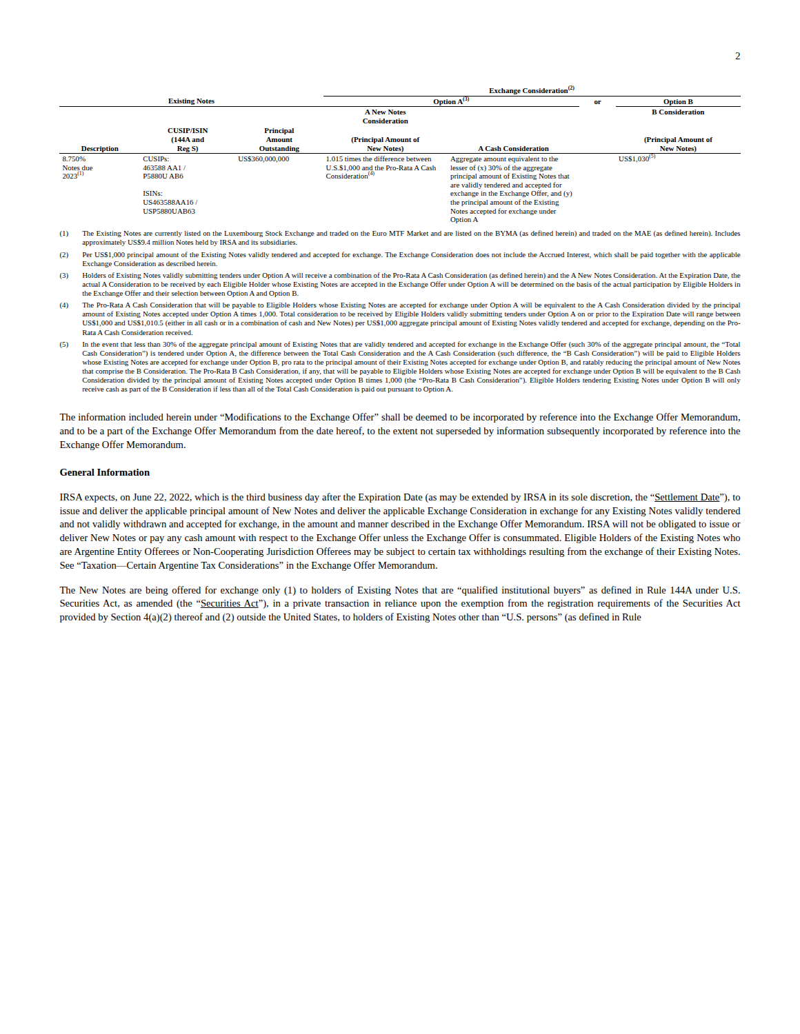2
| | Exchange Consideration (2) |
| Existing Notes | Option A (3) | or | Option B |
| | | | A New Notes Consideration | | | B Consideration |
| Description | CUSIP/ISIN (144A and Reg S) | Principal Amount Outstanding | (Principal Amount of New Notes) | A Cash Consideration | | (Principal Amount of New Notes) |
| 8.750% Notes due 2023 (1) | CUSIPs: 463588 AA1 / P5880U AB6 ISINs: US463588AA16 / USP5880UAB63 | US$360,000,000 | 1.015 times the difference between U.S.$1,000 and the Pro-Rata A Cash Consideration (4) | Aggregate amount equivalent to the lesser of (x) 30% of the aggregate principal amount of Existing Notes that are validly tendered and accepted for exchange in the Exchange Offer, and (y) the principal amount of the Existing Notes accepted for exchange under Option A | | US$1,030 (5) |
| (1) | The Existing Notes are currently listed on the Luxembourg Stock Exchange and traded on the Euro MTF Market and are listed on the BYMA (as defined herein) and traded on the MAE (as defined herein). Includes approximately US$9.4 million Notes held by IRSA and its subsidiaries. |
| (2) | Per US$1,000 principal amount of the Existing Notes validly tendered and accepted for exchange. The Exchange Consideration does not include the Accrued Interest, which shall be paid together with the applicable Exchange Consideration as described herein. |
| (3) | Holders of Existing Notes validly submitting tenders under Option A will receive a combination of the Pro-Rata A Cash Consideration (as defined herein) and the A New Notes Consideration. At the Expiration Date, the actual A Consideration to be received by each Eligible Holder whose Existing Notes are accepted in the Exchange Offer under Option A will be determined on the basis of the actual participation by Eligible Holders in the Exchange Offer and their selection between Option A and Option B. |
| (4) | The Pro-Rata A Cash Consideration that will be payable to Eligible Holders whose Existing Notes are accepted for exchange under Option A will be equivalent to the A Cash Consideration divided by the principal amount of Existing Notes accepted under Option A times 1,000. Total consideration to be received by Eligible Holders validly submitting tenders under Option A on or prior to the Expiration Date will range between US$1,000 and US$1,010.5 (either in all cash or in a combination of cash and New Notes) per US$1,000 aggregate principal amount of Existing Notes validly tendered and accepted for exchange, depending on the Pro-Rata A Cash Consideration received. |
| (5) | In the event that less than 30% of the aggregate principal amount of Existing Notes that are validly tendered and accepted for exchange in the Exchange Offer (such 30% of the aggregate principal amount, the “Total Cash Consideration”) is tendered under Option A, the difference between the Total Cash Consideration and the A Cash Consideration (such difference, the “B Cash Consideration”) will be paid to Eligible Holders whose Existing Notes are accepted for exchange under Option B, pro rata to the principal amount of their Existing Notes accepted for exchange under Option B, and ratably reducing the principal amount of New Notes that comprise the B Consideration. The Pro-Rata B Cash Consideration, if any, that will be payable to Eligible Holders whose Existing Notes are accepted for exchange under Option B will be equivalent to the B Cash Consideration divided by the principal amount of Existing Notes accepted under Option B times 1,000 (the “Pro-Rata B Cash Consideration”). Eligible Holders tendering Existing Notes under Option B will only receive cash as part of the B Consideration if less than all of the Total Cash Consideration is paid out pursuant to Option A. |
The information included herein under “Modifications to the Exchange Offer” shall be deemed to be incorporated by reference into the Exchange Offer Memorandum, and to be a part of the Exchange Offer Memorandum from the date hereof, to the extent not superseded by information subsequently incorporated by reference into the Exchange Offer Memorandum.
General Information
IRSA expects, on June 22, 2022, which is the third business day after the Expiration Date (as may be extended by IRSA in its sole discretion, the “Settlement Date”), to issue and deliver the applicable principal amount of New Notes and deliver the applicable Exchange Consideration in exchange for any Existing Notes validly tendered and not validly withdrawn and accepted for exchange, in the amount and manner described in the Exchange Offer Memorandum. IRSA will not be obligated to issue or deliver New Notes or pay any cash amount with respect to the Exchange Offer unless the Exchange Offer is consummated. Eligible Holders of the Existing Notes who are Argentine Entity Offerees or Non-Cooperating Jurisdiction Offerees may be subject to certain tax withholdings resulting from the exchange of their Existing Notes. See “Taxation—Certain Argentine Tax Considerations” in the Exchange Offer Memorandum.
The New Notes are being offered for exchange only (1) to holders of Existing Notes that are “qualified institutional buyers” as defined in Rule 144A under U.S. Securities Act, as amended (the “Securities Act”), in a private transaction in reliance upon the exemption from the registration requirements of the Securities Act provided by Section 4(a)(2) thereof and (2) outside the United States, to holders of Existing Notes other than “U.S. persons” (as defined in Rule